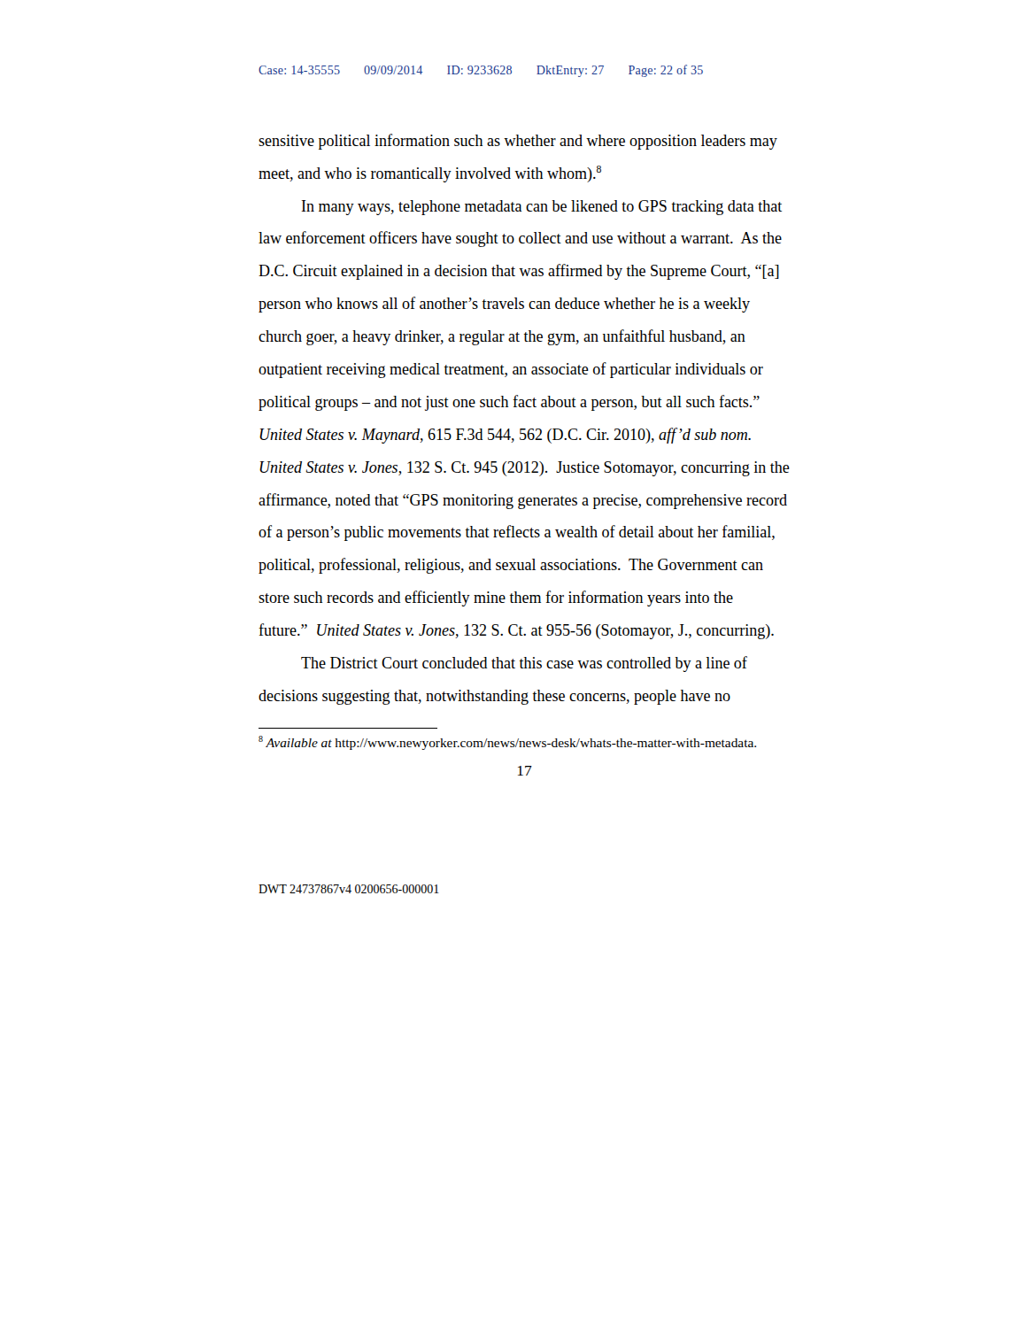Case: 14-3555509/09/2014 ID: 9233628 DktEntry: 27 Page: 22 of 35
sensitive political information such as whether and where opposition leaders may meet, and who is romantically involved with whom).8
In many ways, telephone metadata can be likened to GPS tracking data that law enforcement officers have sought to collect and use without a warrant. As the D.C. Circuit explained in a decision that was affirmed by the Supreme Court, “[a] person who knows all of another’s travels can deduce whether he is a weekly church goer, a heavy drinker, a regular at the gym, an unfaithful husband, an outpatient receiving medical treatment, an associate of particular individuals or political groups – and not just one such fact about a person, but all such facts.” United States v. Maynard, 615 F.3d 544, 562 (D.C. Cir. 2010), aff’d sub nom. United States v. Jones, 132 S. Ct. 945 (2012). Justice Sotomayor, concurring in the affirmance, noted that “GPS monitoring generates a precise, comprehensive record of a person’s public movements that reflects a wealth of detail about her familial, political, professional, religious, and sexual associations. The Government can store such records and efficiently mine them for information years into the future.” United States v. Jones, 132 S. Ct. at 955-56 (Sotomayor, J., concurring).
The District Court concluded that this case was controlled by a line of decisions suggesting that, notwithstanding these concerns, people have no
8 Available at http://www.newyorker.com/news/news-desk/whats-the-matter-with-metadata.
17
DWT 24737867v4 0200656-000001